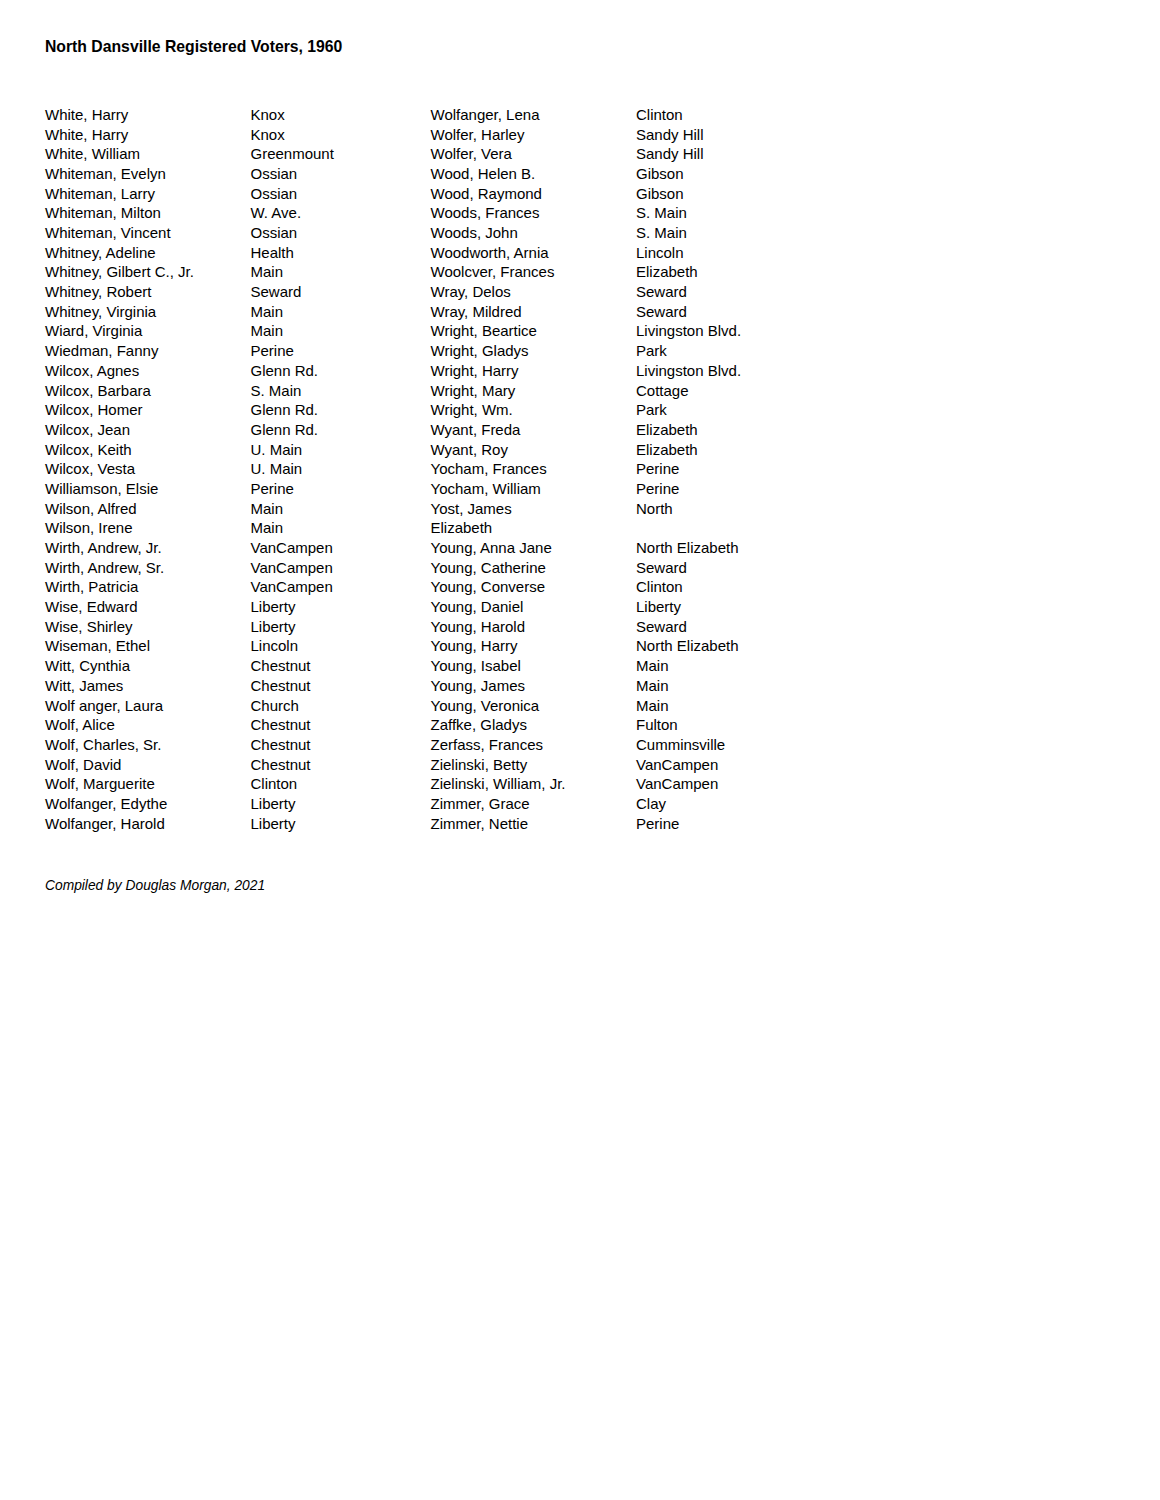North Dansville Registered Voters, 1960
| White, Harry | Knox |
| White, Harry | Knox |
| White, William | Greenmount |
| Whiteman, Evelyn | Ossian |
| Whiteman, Larry | Ossian |
| Whiteman, Milton | W. Ave. |
| Whiteman, Vincent | Ossian |
| Whitney, Adeline | Health |
| Whitney, Gilbert C., Jr. | Main |
| Whitney, Robert | Seward |
| Whitney, Virginia | Main |
| Wiard, Virginia | Main |
| Wiedman, Fanny | Perine |
| Wilcox, Agnes | Glenn Rd. |
| Wilcox, Barbara | S. Main |
| Wilcox, Homer | Glenn Rd. |
| Wilcox, Jean | Glenn Rd. |
| Wilcox, Keith | U. Main |
| Wilcox, Vesta | U. Main |
| Williamson, Elsie | Perine |
| Wilson, Alfred | Main |
| Wilson, Irene | Main |
| Wirth, Andrew, Jr. | VanCampen |
| Wirth, Andrew, Sr. | VanCampen |
| Wirth, Patricia | VanCampen |
| Wise, Edward | Liberty |
| Wise, Shirley | Liberty |
| Wiseman, Ethel | Lincoln |
| Witt, Cynthia | Chestnut |
| Witt, James | Chestnut |
| Wolf anger, Laura | Church |
| Wolf, Alice | Chestnut |
| Wolf, Charles, Sr. | Chestnut |
| Wolf, David | Chestnut |
| Wolf, Marguerite | Clinton |
| Wolfanger, Edythe | Liberty |
| Wolfanger, Harold | Liberty |
| Wolfanger, Lena | Clinton |
| Wolfer, Harley | Sandy Hill |
| Wolfer, Vera | Sandy Hill |
| Wood, Helen B. | Gibson |
| Wood, Raymond | Gibson |
| Woods, Frances | S. Main |
| Woods, John | S. Main |
| Woodworth, Arnia | Lincoln |
| Woolcver, Frances | Elizabeth |
| Wray, Delos | Seward |
| Wray, Mildred | Seward |
| Wright, Beartice | Livingston Blvd. |
| Wright, Gladys | Park |
| Wright, Harry | Livingston Blvd. |
| Wright, Mary | Cottage |
| Wright, Wm. | Park |
| Wyant, Freda | Elizabeth |
| Wyant, Roy | Elizabeth |
| Yocham, Frances | Perine |
| Yocham, William | Perine |
| Yost, James | North |
| Elizabeth | |
| Young, Anna Jane | North Elizabeth |
| Young, Catherine | Seward |
| Young, Converse | Clinton |
| Young, Daniel | Liberty |
| Young, Harold | Seward |
| Young, Harry | North Elizabeth |
| Young, Isabel | Main |
| Young, James | Main |
| Young, Veronica | Main |
| Zaffke, Gladys | Fulton |
| Zerfass, Frances | Cumminsville |
| Zielinski, Betty | VanCampen |
| Zielinski, William, Jr. | VanCampen |
| Zimmer, Grace | Clay |
| Zimmer, Nettie | Perine |
Compiled by Douglas Morgan, 2021